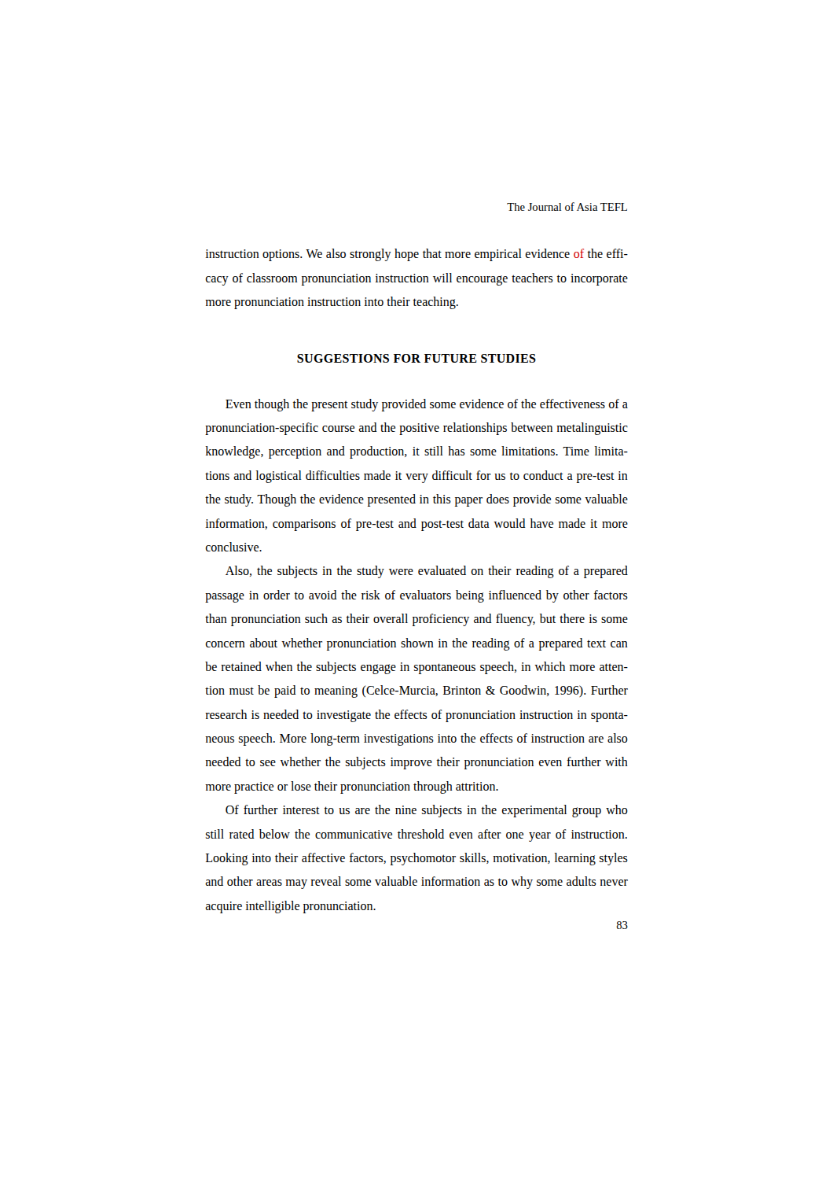The Journal of Asia TEFL
instruction options. We also strongly hope that more empirical evidence of the efficacy of classroom pronunciation instruction will encourage teachers to incorporate more pronunciation instruction into their teaching.
SUGGESTIONS FOR FUTURE STUDIES
Even though the present study provided some evidence of the effectiveness of a pronunciation-specific course and the positive relationships between metalinguistic knowledge, perception and production, it still has some limitations. Time limitations and logistical difficulties made it very difficult for us to conduct a pre-test in the study. Though the evidence presented in this paper does provide some valuable information, comparisons of pre-test and post-test data would have made it more conclusive.
Also, the subjects in the study were evaluated on their reading of a prepared passage in order to avoid the risk of evaluators being influenced by other factors than pronunciation such as their overall proficiency and fluency, but there is some concern about whether pronunciation shown in the reading of a prepared text can be retained when the subjects engage in spontaneous speech, in which more attention must be paid to meaning (Celce-Murcia, Brinton & Goodwin, 1996). Further research is needed to investigate the effects of pronunciation instruction in spontaneous speech. More long-term investigations into the effects of instruction are also needed to see whether the subjects improve their pronunciation even further with more practice or lose their pronunciation through attrition.
Of further interest to us are the nine subjects in the experimental group who still rated below the communicative threshold even after one year of instruction. Looking into their affective factors, psychomotor skills, motivation, learning styles and other areas may reveal some valuable information as to why some adults never acquire intelligible pronunciation.
83